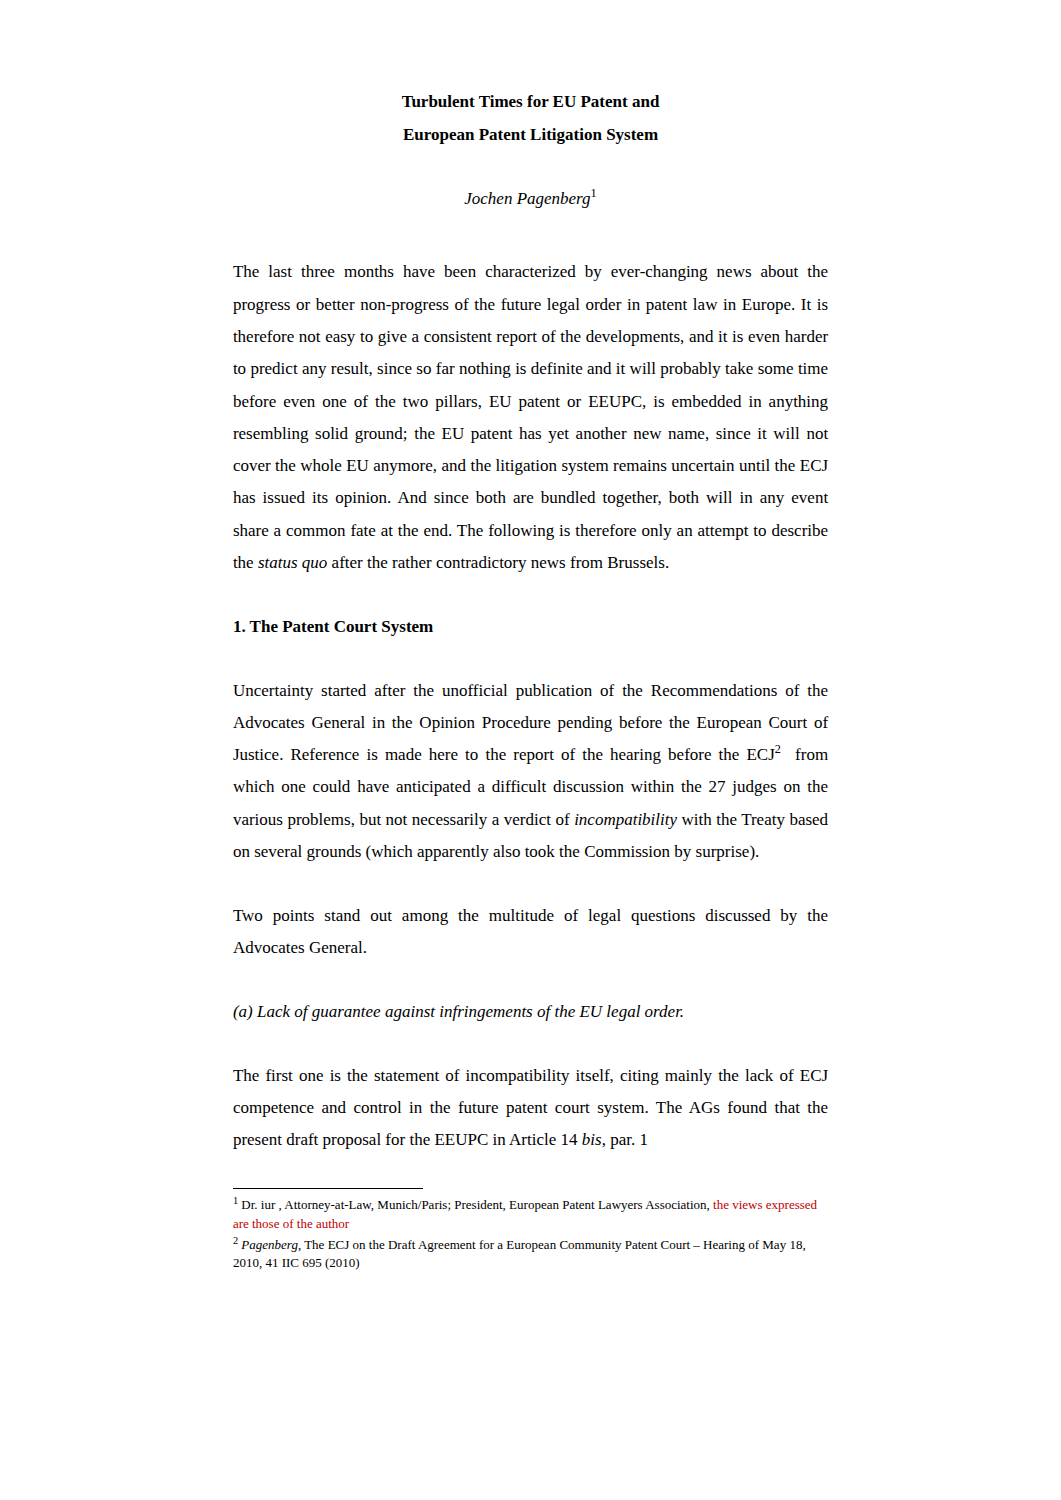Turbulent Times for EU Patent and
European Patent Litigation System
Jochen Pagenberg1
The last three months have been characterized by ever-changing news about the progress or better non-progress of the future legal order in patent law in Europe. It is therefore not easy to give a consistent report of the developments, and it is even harder to predict any result, since so far nothing is definite and it will probably take some time before even one of the two pillars, EU patent or EEUPC, is embedded in anything resembling solid ground; the EU patent has yet another new name, since it will not cover the whole EU anymore, and the litigation system remains uncertain until the ECJ has issued its opinion. And since both are bundled together, both will in any event share a common fate at the end. The following is therefore only an attempt to describe the status quo after the rather contradictory news from Brussels.
1. The Patent Court System
Uncertainty started after the unofficial publication of the Recommendations of the Advocates General in the Opinion Procedure pending before the European Court of Justice. Reference is made here to the report of the hearing before the ECJ2 from which one could have anticipated a difficult discussion within the 27 judges on the various problems, but not necessarily a verdict of incompatibility with the Treaty based on several grounds (which apparently also took the Commission by surprise).
Two points stand out among the multitude of legal questions discussed by the Advocates General.
(a) Lack of guarantee against infringements of the EU legal order.
The first one is the statement of incompatibility itself, citing mainly the lack of ECJ competence and control in the future patent court system. The AGs found that the present draft proposal for the EEUPC in Article 14 bis, par. 1
1 Dr. iur , Attorney-at-Law, Munich/Paris; President, European Patent Lawyers Association, the views expressed are those of the author
2 Pagenberg, The ECJ on the Draft Agreement for a European Community Patent Court – Hearing of May 18, 2010, 41 IIC 695 (2010)